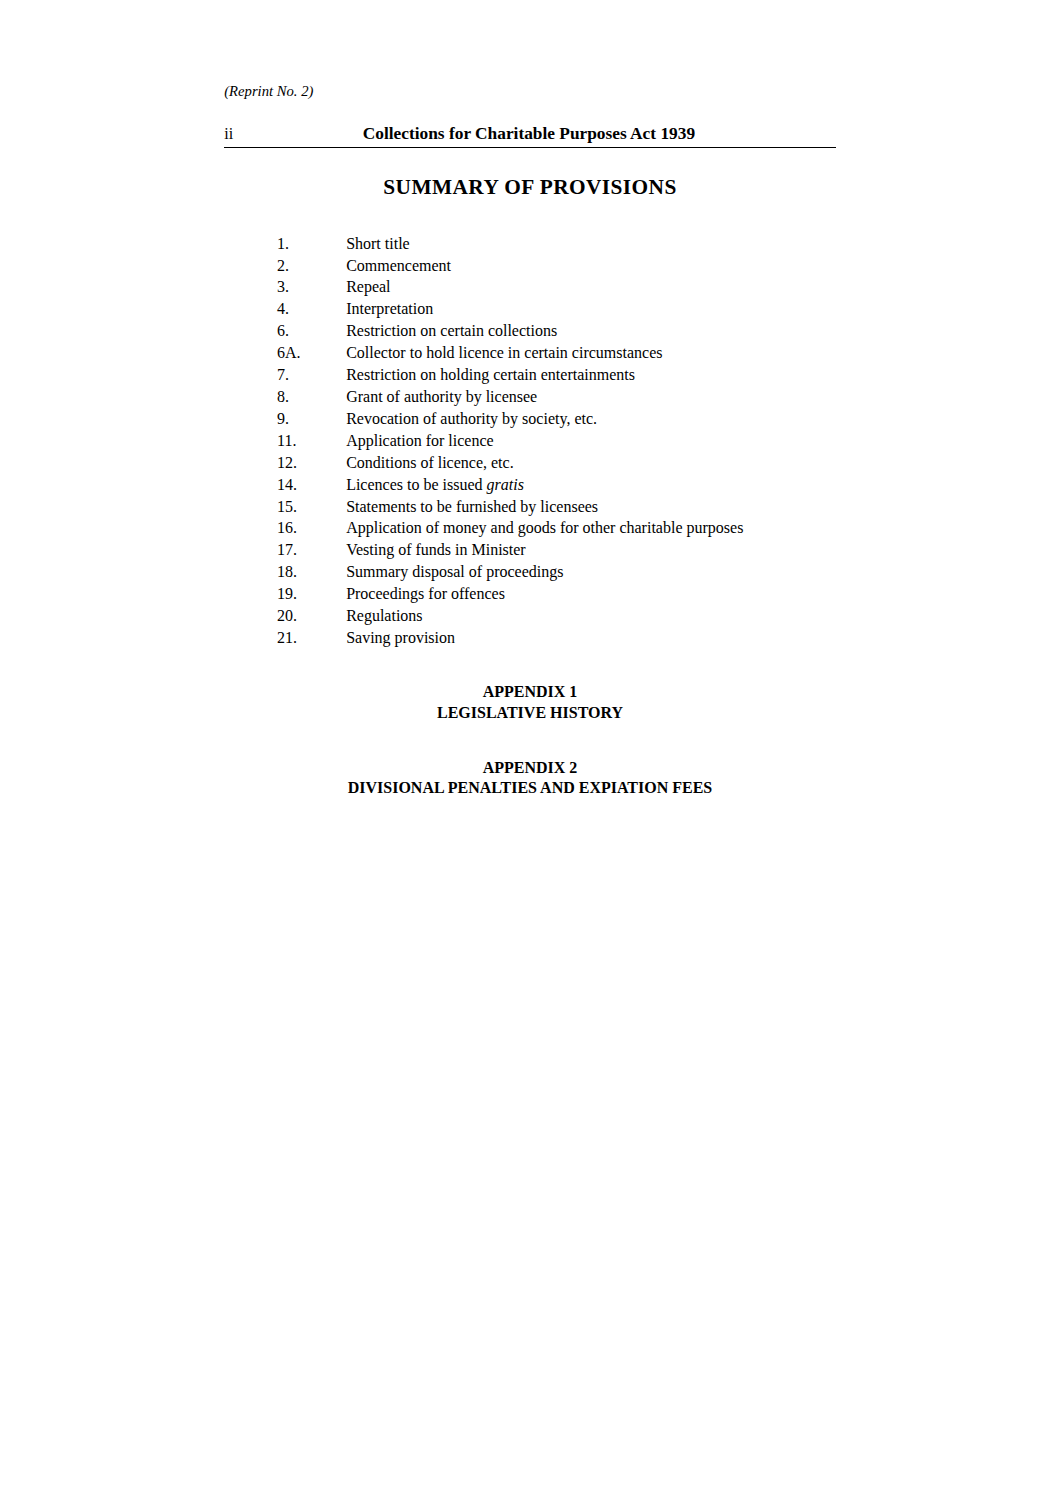(Reprint No. 2)
ii
Collections for Charitable Purposes Act 1939
SUMMARY OF PROVISIONS
| 1. | Short title |
| 2. | Commencement |
| 3. | Repeal |
| 4. | Interpretation |
| 6. | Restriction on certain collections |
| 6A. | Collector to hold licence in certain circumstances |
| 7. | Restriction on holding certain entertainments |
| 8. | Grant of authority by licensee |
| 9. | Revocation of authority by society, etc. |
| 11. | Application for licence |
| 12. | Conditions of licence, etc. |
| 14. | Licences to be issued gratis |
| 15. | Statements to be furnished by licensees |
| 16. | Application of money and goods for other charitable purposes |
| 17. | Vesting of funds in Minister |
| 18. | Summary disposal of proceedings |
| 19. | Proceedings for offences |
| 20. | Regulations |
| 21. | Saving provision |
APPENDIX 1 LEGISLATIVE HISTORY
APPENDIX 2 DIVISIONAL PENALTIES AND EXPIATION FEES